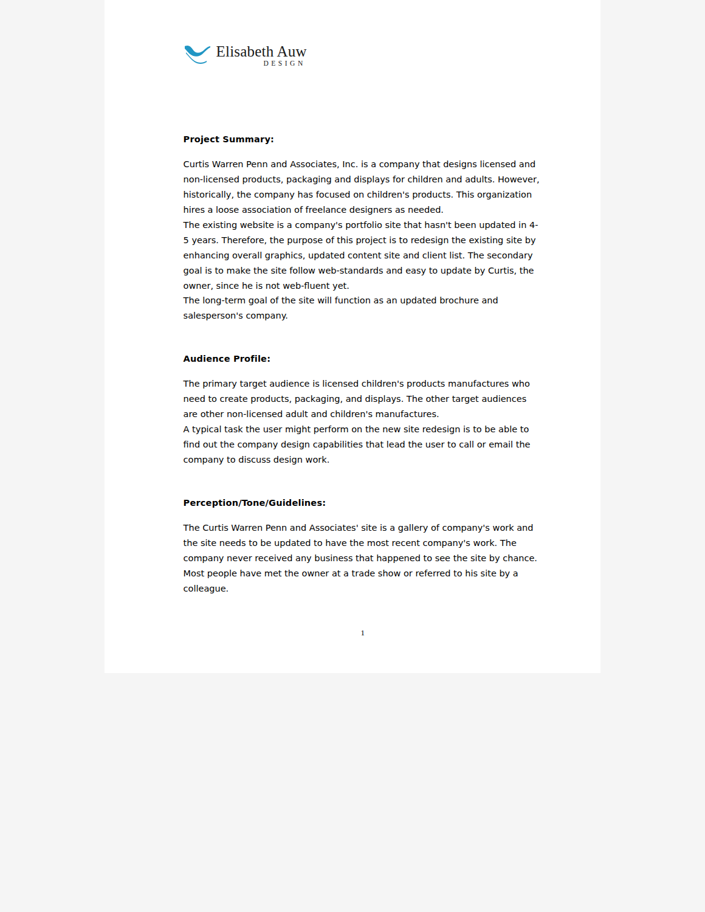Elisabeth Auw DESIGN
Project Summary:
Curtis Warren Penn and Associates, Inc. is a company that designs licensed and non-licensed products, packaging and displays for children and adults. However, historically, the company has focused on children's products. This organization hires a loose association of freelance designers as needed.
The existing website is a company's portfolio site that hasn't been updated in 4-5 years. Therefore, the purpose of this project is to redesign the existing site by enhancing overall graphics, updated content site and client list. The secondary goal is to make the site follow web-standards and easy to update by Curtis, the owner, since he is not web-fluent yet.
The long-term goal of the site will function as an updated brochure and salesperson's company.
Audience Profile:
The primary target audience is licensed children's products manufactures who need to create products, packaging, and displays. The other target audiences are other non-licensed adult and children's manufactures.
A typical task the user might perform on the new site redesign is to be able to find out the company design capabilities that lead the user to call or email the company to discuss design work.
Perception/Tone/Guidelines:
The Curtis Warren Penn and Associates' site is a gallery of company's work and the site needs to be updated to have the most recent company's work. The company never received any business that happened to see the site by chance. Most people have met the owner at a trade show or referred to his site by a colleague.
1